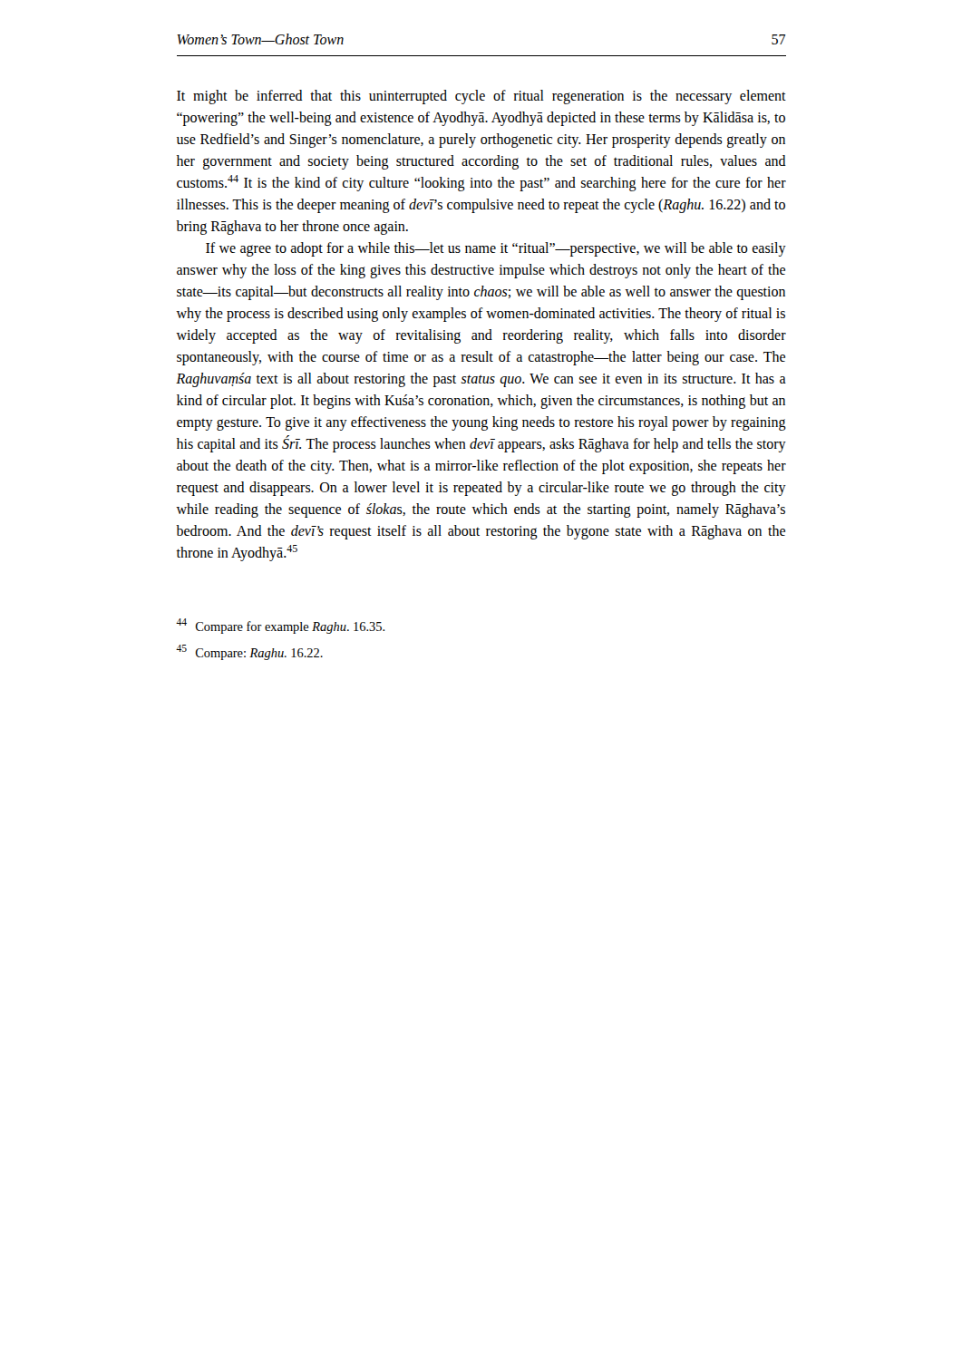Women’s Town—Ghost Town 57
It might be inferred that this uninterrupted cycle of ritual regeneration is the necessary element “powering” the well-being and existence of Ayodhyā. Ayodhyā depicted in these terms by Kālidāsa is, to use Redfield’s and Singer’s nomenclature, a purely orthogenetic city. Her prosperity depends greatly on her government and society being structured according to the set of traditional rules, values and customs.44 It is the kind of city culture “looking into the past” and searching here for the cure for her illnesses. This is the deeper meaning of devī’s compulsive need to repeat the cycle (Raghu. 16.22) and to bring Rāghava to her throne once again.
If we agree to adopt for a while this—let us name it “ritual”—perspective, we will be able to easily answer why the loss of the king gives this destructive impulse which destroys not only the heart of the state—its capital—but deconstructs all reality into chaos; we will be able as well to answer the question why the process is described using only examples of women-dominated activities. The theory of ritual is widely accepted as the way of revitalising and reordering reality, which falls into disorder spontaneously, with the course of time or as a result of a catastrophe—the latter being our case. The Raghuvaṃśa text is all about restoring the past status quo. We can see it even in its structure. It has a kind of circular plot. It begins with Kuśa’s coronation, which, given the circumstances, is nothing but an empty gesture. To give it any effectiveness the young king needs to restore his royal power by regaining his capital and its Śrī. The process launches when devī appears, asks Rāghava for help and tells the story about the death of the city. Then, what is a mirror-like reflection of the plot exposition, she repeats her request and disappears. On a lower level it is repeated by a circular-like route we go through the city while reading the sequence of ślokas, the route which ends at the starting point, namely Rāghava’s bedroom. And the devī’s request itself is all about restoring the bygone state with a Rāghava on the throne in Ayodhyā.45
44 Compare for example Raghu. 16.35.
45 Compare: Raghu. 16.22.